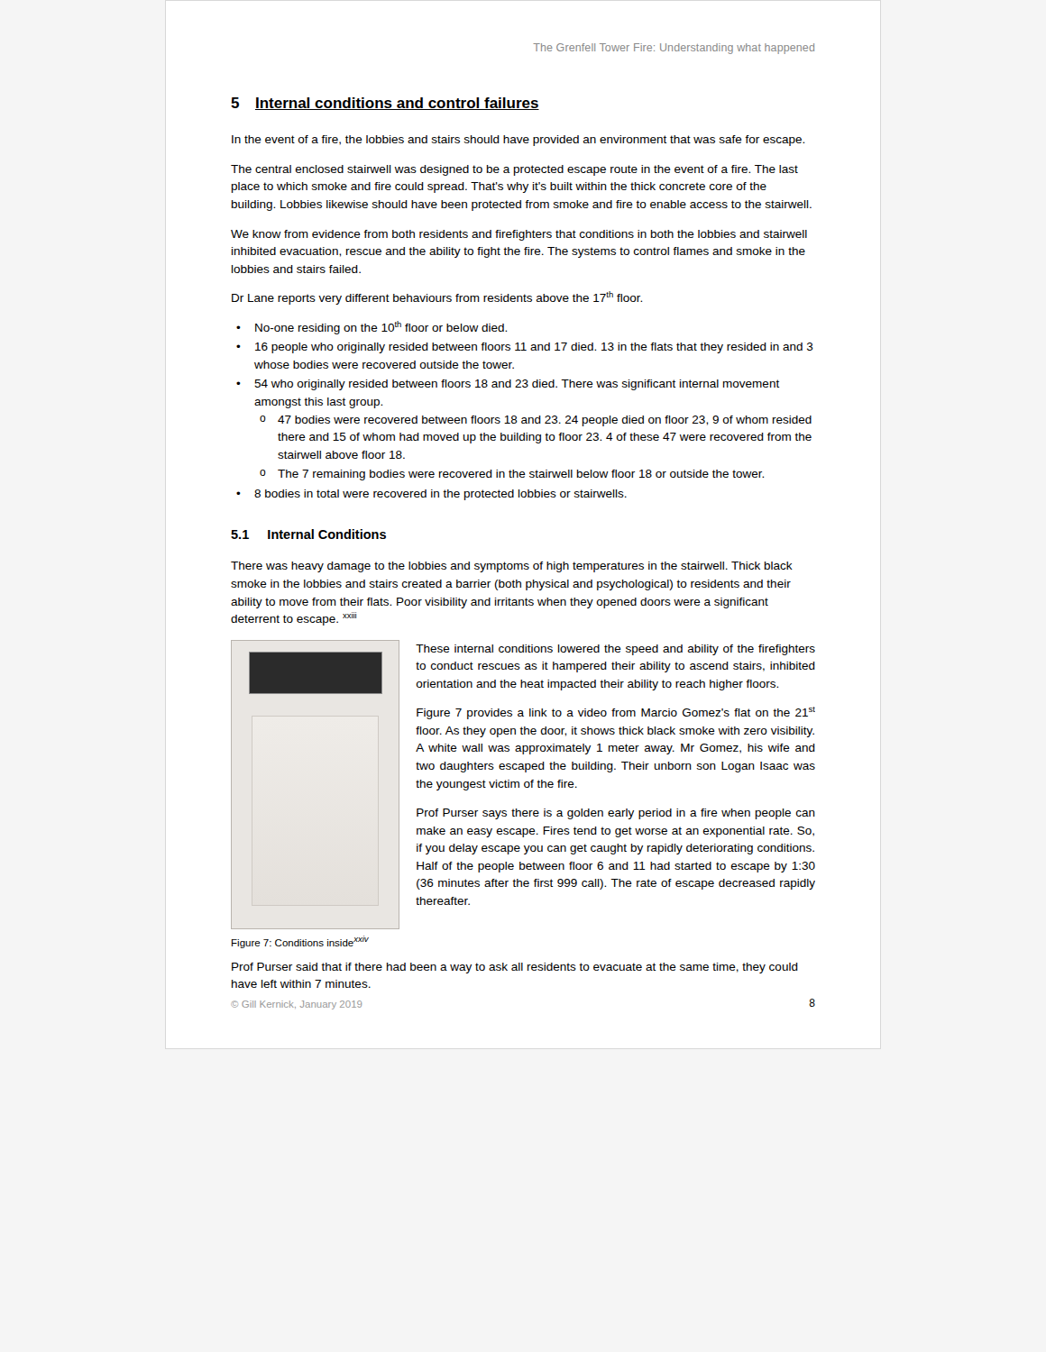The Grenfell Tower Fire: Understanding what happened
5 Internal conditions and control failures
In the event of a fire, the lobbies and stairs should have provided an environment that was safe for escape.
The central enclosed stairwell was designed to be a protected escape route in the event of a fire. The last place to which smoke and fire could spread. That's why it's built within the thick concrete core of the building. Lobbies likewise should have been protected from smoke and fire to enable access to the stairwell.
We know from evidence from both residents and firefighters that conditions in both the lobbies and stairwell inhibited evacuation, rescue and the ability to fight the fire. The systems to control flames and smoke in the lobbies and stairs failed.
Dr Lane reports very different behaviours from residents above the 17th floor.
No-one residing on the 10th floor or below died.
16 people who originally resided between floors 11 and 17 died. 13 in the flats that they resided in and 3 whose bodies were recovered outside the tower.
54 who originally resided between floors 18 and 23 died. There was significant internal movement amongst this last group.
47 bodies were recovered between floors 18 and 23. 24 people died on floor 23, 9 of whom resided there and 15 of whom had moved up the building to floor 23. 4 of these 47 were recovered from the stairwell above floor 18.
The 7 remaining bodies were recovered in the stairwell below floor 18 or outside the tower.
8 bodies in total were recovered in the protected lobbies or stairwells.
5.1 Internal Conditions
There was heavy damage to the lobbies and symptoms of high temperatures in the stairwell. Thick black smoke in the lobbies and stairs created a barrier (both physical and psychological) to residents and their ability to move from their flats. Poor visibility and irritants when they opened doors were a significant deterrent to escape. xxiii
Figure 7: Conditions insidexxiv
These internal conditions lowered the speed and ability of the firefighters to conduct rescues as it hampered their ability to ascend stairs, inhibited orientation and the heat impacted their ability to reach higher floors.
Figure 7 provides a link to a video from Marcio Gomez's flat on the 21st floor. As they open the door, it shows thick black smoke with zero visibility. A white wall was approximately 1 meter away. Mr Gomez, his wife and two daughters escaped the building. Their unborn son Logan Isaac was the youngest victim of the fire.
Prof Purser says there is a golden early period in a fire when people can make an easy escape. Fires tend to get worse at an exponential rate. So, if you delay escape you can get caught by rapidly deteriorating conditions. Half of the people between floor 6 and 11 had started to escape by 1:30 (36 minutes after the first 999 call). The rate of escape decreased rapidly thereafter.
Prof Purser said that if there had been a way to ask all residents to evacuate at the same time, they could have left within 7 minutes.
© Gill Kernick, January 2019
8